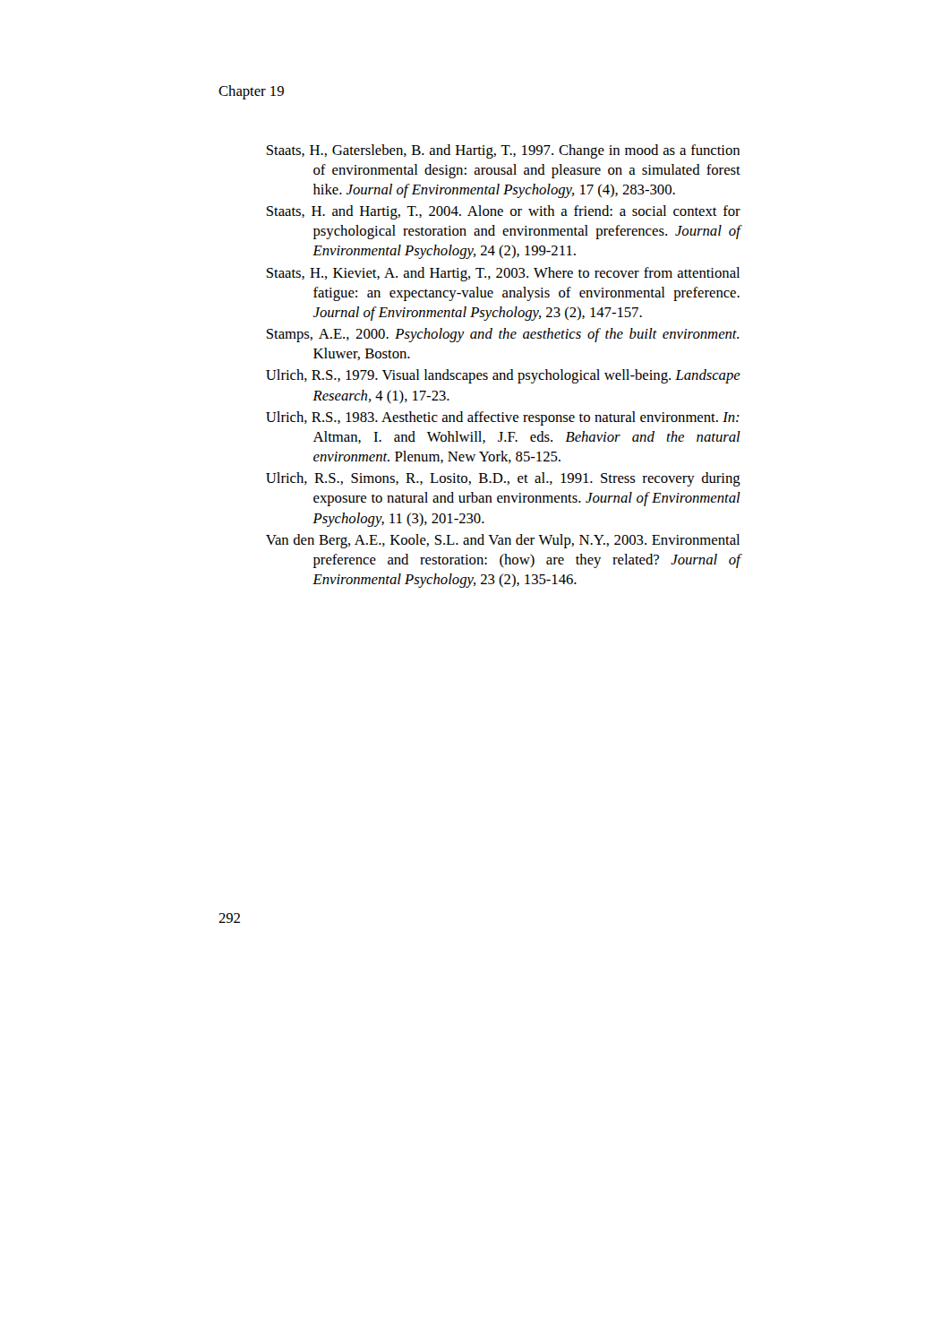Chapter 19
Staats, H., Gatersleben, B. and Hartig, T., 1997. Change in mood as a function of environmental design: arousal and pleasure on a simulated forest hike. Journal of Environmental Psychology, 17 (4), 283-300.
Staats, H. and Hartig, T., 2004. Alone or with a friend: a social context for psychological restoration and environmental preferences. Journal of Environmental Psychology, 24 (2), 199-211.
Staats, H., Kieviet, A. and Hartig, T., 2003. Where to recover from attentional fatigue: an expectancy-value analysis of environmental preference. Journal of Environmental Psychology, 23 (2), 147-157.
Stamps, A.E., 2000. Psychology and the aesthetics of the built environment. Kluwer, Boston.
Ulrich, R.S., 1979. Visual landscapes and psychological well-being. Landscape Research, 4 (1), 17-23.
Ulrich, R.S., 1983. Aesthetic and affective response to natural environment. In: Altman, I. and Wohlwill, J.F. eds. Behavior and the natural environment. Plenum, New York, 85-125.
Ulrich, R.S., Simons, R., Losito, B.D., et al., 1991. Stress recovery during exposure to natural and urban environments. Journal of Environmental Psychology, 11 (3), 201-230.
Van den Berg, A.E., Koole, S.L. and Van der Wulp, N.Y., 2003. Environmental preference and restoration: (how) are they related? Journal of Environmental Psychology, 23 (2), 135-146.
292